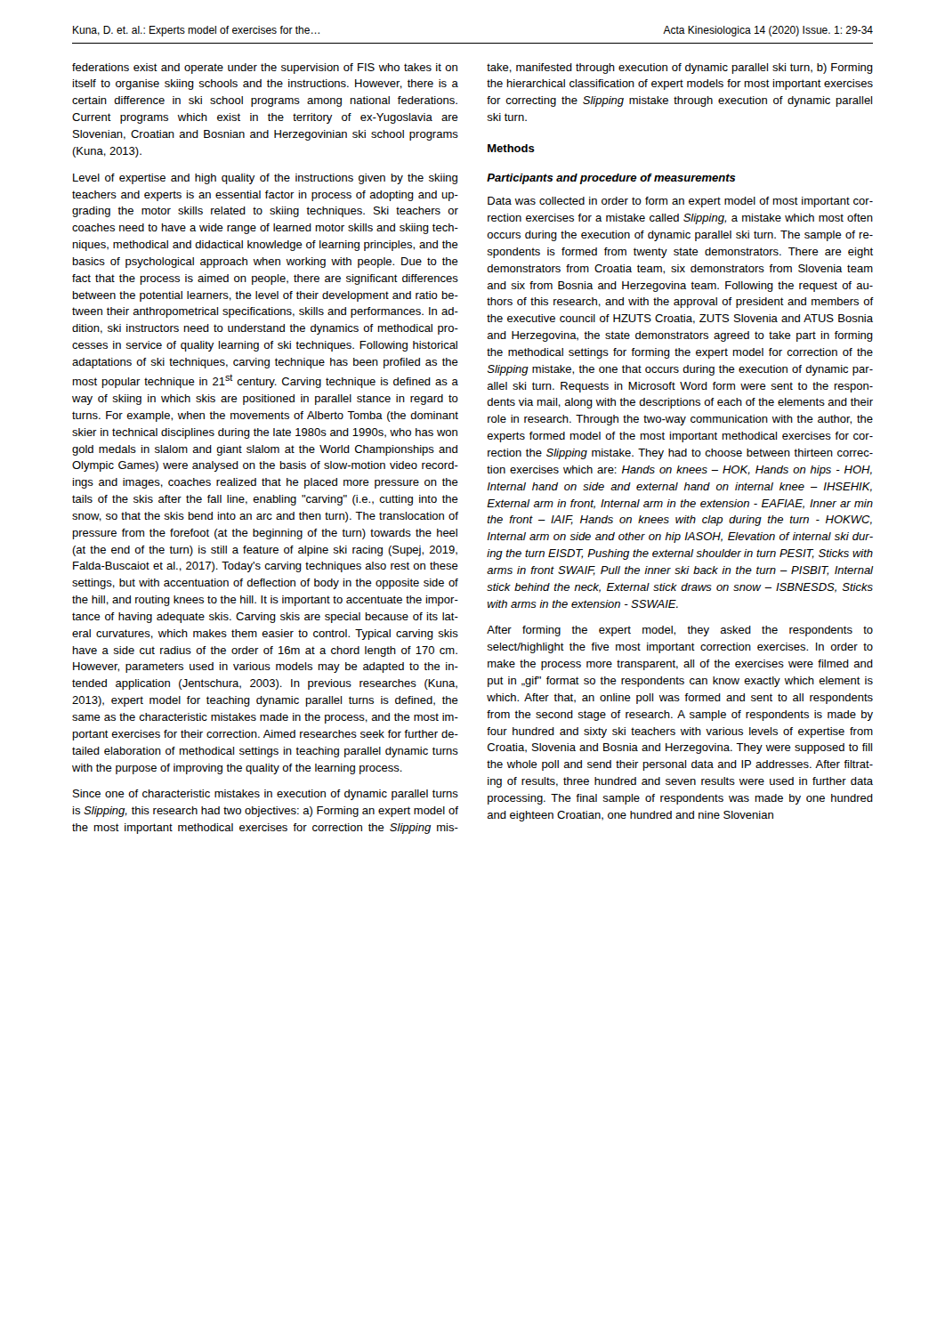Kuna, D. et. al.: Experts model of exercises for the…
Acta Kinesiologica 14 (2020) Issue. 1: 29-34
federations exist and operate under the supervision of FIS who takes it on itself to organise skiing schools and the instructions. However, there is a certain difference in ski school programs among national federations. Current programs which exist in the territory of ex-Yugoslavia are Slovenian, Croatian and Bosnian and Herzegovinian ski school programs (Kuna, 2013).
Level of expertise and high quality of the instructions given by the skiing teachers and experts is an essential factor in process of adopting and upgrading the motor skills related to skiing techniques. Ski teachers or coaches need to have a wide range of learned motor skills and skiing techniques, methodical and didactical knowledge of learning principles, and the basics of psychological approach when working with people. Due to the fact that the process is aimed on people, there are significant differences between the potential learners, the level of their development and ratio between their anthropometrical specifications, skills and performances. In addition, ski instructors need to understand the dynamics of methodical processes in service of quality learning of ski techniques. Following historical adaptations of ski techniques, carving technique has been profiled as the most popular technique in 21st century. Carving technique is defined as a way of skiing in which skis are positioned in parallel stance in regard to turns. For example, when the movements of Alberto Tomba (the dominant skier in technical disciplines during the late 1980s and 1990s, who has won gold medals in slalom and giant slalom at the World Championships and Olympic Games) were analysed on the basis of slow-motion video recordings and images, coaches realized that he placed more pressure on the tails of the skis after the fall line, enabling "carving" (i.e., cutting into the snow, so that the skis bend into an arc and then turn). The translocation of pressure from the forefoot (at the beginning of the turn) towards the heel (at the end of the turn) is still a feature of alpine ski racing (Supej, 2019, Falda-Buscaiot et al., 2017). Today's carving techniques also rest on these settings, but with accentuation of deflection of body in the opposite side of the hill, and routing knees to the hill. It is important to accentuate the importance of having adequate skis. Carving skis are special because of its lateral curvatures, which makes them easier to control. Typical carving skis have a side cut radius of the order of 16m at a chord length of 170 cm. However, parameters used in various models may be adapted to the intended application (Jentschura, 2003). In previous researches (Kuna, 2013), expert model for teaching dynamic parallel turns is defined, the same as the characteristic mistakes made in the process, and the most important exercises for their correction. Aimed researches seek for further detailed elaboration of methodical settings in teaching parallel dynamic turns with the purpose of improving the quality of the learning process.
Since one of characteristic mistakes in execution of dynamic parallel turns is Slipping, this research had two objectives: a) Forming an expert model of the most important methodical exercises for correction the Slipping mistake, manifested through execution of dynamic parallel ski turn, b) Forming the hierarchical classification of expert models for most important exercises for correcting the Slipping mistake through execution of dynamic parallel ski turn.
Methods
Participants and procedure of measurements
Data was collected in order to form an expert model of most important correction exercises for a mistake called Slipping, a mistake which most often occurs during the execution of dynamic parallel ski turn. The sample of respondents is formed from twenty state demonstrators. There are eight demonstrators from Croatia team, six demonstrators from Slovenia team and six from Bosnia and Herzegovina team. Following the request of authors of this research, and with the approval of president and members of the executive council of HZUTS Croatia, ZUTS Slovenia and ATUS Bosnia and Herzegovina, the state demonstrators agreed to take part in forming the methodical settings for forming the expert model for correction of the Slipping mistake, the one that occurs during the execution of dynamic parallel ski turn. Requests in Microsoft Word form were sent to the respondents via mail, along with the descriptions of each of the elements and their role in research. Through the two-way communication with the author, the experts formed model of the most important methodical exercises for correction the Slipping mistake. They had to choose between thirteen correction exercises which are: Hands on knees – HOK, Hands on hips - HOH, Internal hand on side and external hand on internal knee – IHSEHIK, External arm in front, Internal arm in the extension - EAFIAE, Inner ar min the front – IAIF, Hands on knees with clap during the turn - HOKWC, Internal arm on side and other on hip IASOH, Elevation of internal ski during the turn EISDT, Pushing the external shoulder in turn PESIT, Sticks with arms in front SWAIF, Pull the inner ski back in the turn – PISBIT, Internal stick behind the neck, External stick draws on snow – ISBNESDS, Sticks with arms in the extension - SSWAIE.
After forming the expert model, they asked the respondents to select/highlight the five most important correction exercises. In order to make the process more transparent, all of the exercises were filmed and put in „gif" format so the respondents can know exactly which element is which. After that, an online poll was formed and sent to all respondents from the second stage of research. A sample of respondents is made by four hundred and sixty ski teachers with various levels of expertise from Croatia, Slovenia and Bosnia and Herzegovina. They were supposed to fill the whole poll and send their personal data and IP addresses. After filtrating of results, three hundred and seven results were used in further data processing. The final sample of respondents was made by one hundred and eighteen Croatian, one hundred and nine Slovenian